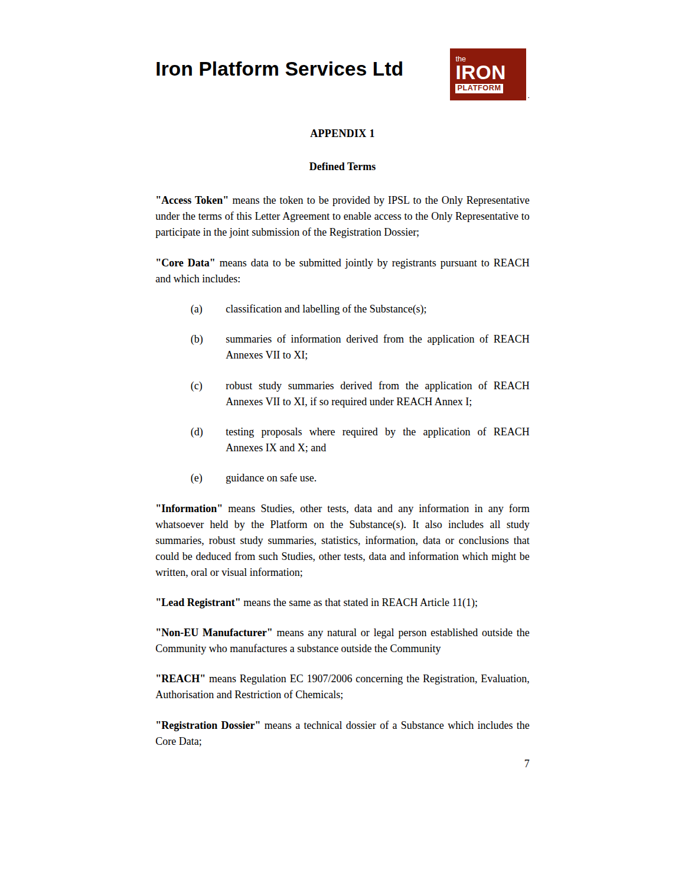Iron Platform Services Ltd
the IRON PLATFORM
.
APPENDIX 1
Defined Terms
"Access Token" means the token to be provided by IPSL to the Only Representative under the terms of this Letter Agreement to enable access to the Only Representative to participate in the joint submission of the Registration Dossier;
"Core Data" means data to be submitted jointly by registrants pursuant to REACH and which includes:
(a) classification and labelling of the Substance(s);
(b) summaries of information derived from the application of REACH Annexes VII to XI;
(c) robust study summaries derived from the application of REACH Annexes VII to XI, if so required under REACH Annex I;
(d) testing proposals where required by the application of REACH Annexes IX and X; and
(e) guidance on safe use.
"Information" means Studies, other tests, data and any information in any form whatsoever held by the Platform on the Substance(s). It also includes all study summaries, robust study summaries, statistics, information, data or conclusions that could be deduced from such Studies, other tests, data and information which might be written, oral or visual information;
"Lead Registrant" means the same as that stated in REACH Article 11(1);
"Non-EU Manufacturer" means any natural or legal person established outside the Community who manufactures a substance outside the Community
"REACH" means Regulation EC 1907/2006 concerning the Registration, Evaluation, Authorisation and Restriction of Chemicals;
"Registration Dossier" means a technical dossier of a Substance which includes the Core Data;
7